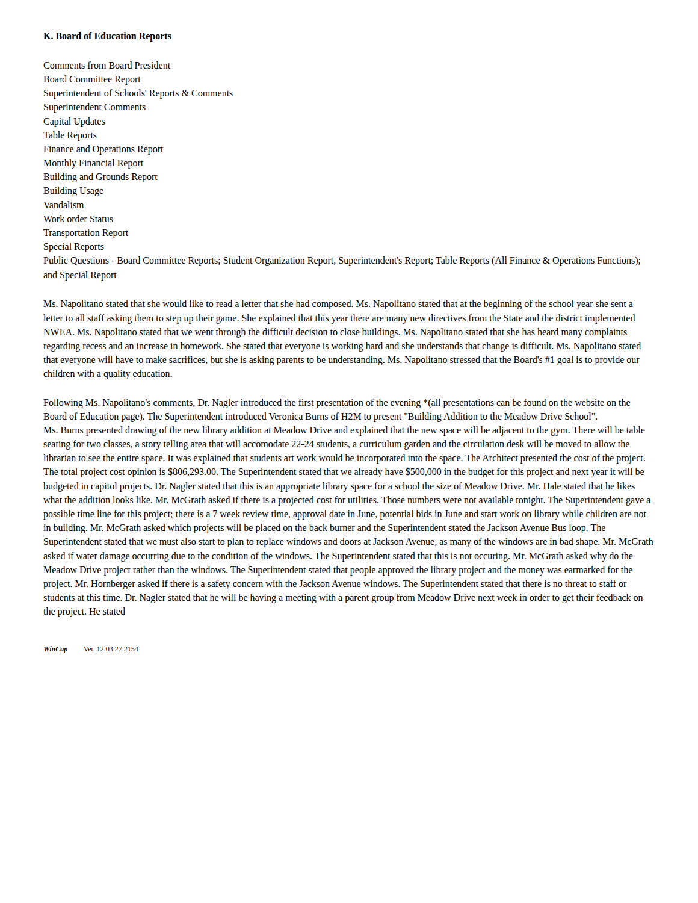K. Board of Education Reports
Comments from Board President
Board Committee Report
Superintendent of Schools' Reports & Comments
Superintendent Comments
Capital Updates
Table Reports
Finance and Operations Report
Monthly Financial Report
Building and Grounds Report
Building Usage
Vandalism
Work order Status
Transportation Report
Special Reports
Public Questions - Board Committee Reports; Student Organization Report, Superintendent's Report; Table Reports (All Finance & Operations Functions); and Special Report
Ms. Napolitano stated that she would like to read a letter that she had composed. Ms. Napolitano stated that at the beginning of the school year she sent a letter to all staff asking them to step up their game. She explained that this year there are many new directives from the State and the district implemented NWEA. Ms. Napolitano stated that we went through the difficult decision to close buildings. Ms. Napolitano stated that she has heard many complaints regarding recess and an increase in homework. She stated that everyone is working hard and she understands that change is difficult. Ms. Napolitano stated that everyone will have to make sacrifices, but she is asking parents to be understanding. Ms. Napolitano stressed that the Board's #1 goal is to provide our children with a quality education.
Following Ms. Napolitano's comments, Dr. Nagler introduced the first presentation of the evening *(all presentations can be found on the website on the Board of Education page). The Superintendent introduced Veronica Burns of H2M to present "Building Addition to the Meadow Drive School".
Ms. Burns presented drawing of the new library addition at Meadow Drive and explained that the new space will be adjacent to the gym. There will be table seating for two classes, a story telling area that will accomodate 22-24 students, a curriculum garden and the circulation desk will be moved to allow the librarian to see the entire space. It was explained that students art work would be incorporated into the space. The Architect presented the cost of the project. The total project cost opinion is $806,293.00. The Superintendent stated that we already have $500,000 in the budget for this project and next year it will be budgeted in capitol projects. Dr. Nagler stated that this is an appropriate library space for a school the size of Meadow Drive. Mr. Hale stated that he likes what the addition looks like. Mr. McGrath asked if there is a projected cost for utilities. Those numbers were not available tonight. The Superintendent gave a possible time line for this project; there is a 7 week review time, approval date in June, potential bids in June and start work on library while children are not in building. Mr. McGrath asked which projects will be placed on the back burner and the Superintendent stated the Jackson Avenue Bus loop. The Superintendent stated that we must also start to plan to replace windows and doors at Jackson Avenue, as many of the windows are in bad shape. Mr. McGrath asked if water damage occurring due to the condition of the windows. The Superintendent stated that this is not occuring. Mr. McGrath asked why do the Meadow Drive project rather than the windows. The Superintendent stated that people approved the library project and the money was earmarked for the project. Mr. Hornberger asked if there is a safety concern with the Jackson Avenue windows. The Superintendent stated that there is no threat to staff or students at this time. Dr. Nagler stated that he will be having a meeting with a parent group from Meadow Drive next week in order to get their feedback on the project. He stated
WinCap Ver. 12.03.27.2154